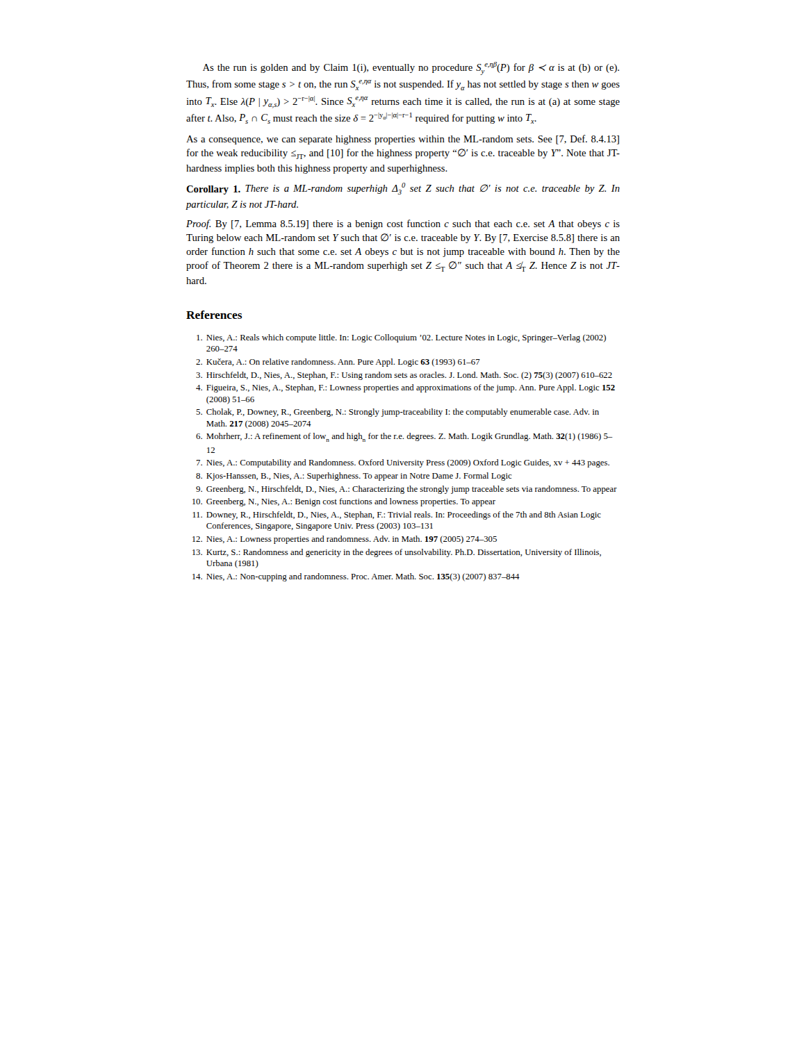As the run is golden and by Claim 1(i), eventually no procedure Sye,ηβ(P) for β ≺ α is at (b) or (e). Thus, from some stage s > t on, the run Sxe,ηα is not suspended. If yα has not settled by stage s then w goes into Tx. Else λ(P | yα,s) > 2−r−|α|. Since Sxe,ηα returns each time it is called, the run is at (a) at some stage after t. Also, Ps ∩ Cs must reach the size δ = 2−|yα|−|α|−r−1 required for putting w into Tx.
As a consequence, we can separate highness properties within the ML-random sets. See [7, Def. 8.4.13] for the weak reducibility ≤JT, and [10] for the highness property “∅′ is c.e. traceable by Y”. Note that JT-hardness implies both this highness property and superhighness.
Corollary 1. There is a ML-random superhigh Δ30 set Z such that ∅′ is not c.e. traceable by Z. In particular, Z is not JT-hard.
Proof. By [7, Lemma 8.5.19] there is a benign cost function c such that each c.e. set A that obeys c is Turing below each ML-random set Y such that ∅′ is c.e. traceable by Y. By [7, Exercise 8.5.8] there is an order function h such that some c.e. set A obeys c but is not jump traceable with bound h. Then by the proof of Theorem 2 there is a ML-random superhigh set Z ≤T ∅″ such that A ≰T Z. Hence Z is not JT-hard.
References
Nies, A.: Reals which compute little. In: Logic Colloquium ’02. Lecture Notes in Logic, Springer–Verlag (2002) 260–274
Kučera, A.: On relative randomness. Ann. Pure Appl. Logic 63 (1993) 61–67
Hirschfeldt, D., Nies, A., Stephan, F.: Using random sets as oracles. J. Lond. Math. Soc. (2) 75(3) (2007) 610–622
Figueira, S., Nies, A., Stephan, F.: Lowness properties and approximations of the jump. Ann. Pure Appl. Logic 152 (2008) 51–66
Cholak, P., Downey, R., Greenberg, N.: Strongly jump-traceability I: the computably enumerable case. Adv. in Math. 217 (2008) 2045–2074
Mohrherr, J.: A refinement of lown and highn for the r.e. degrees. Z. Math. Logik Grundlag. Math. 32(1) (1986) 5–12
Nies, A.: Computability and Randomness. Oxford University Press (2009) Oxford Logic Guides, xv + 443 pages.
Kjos-Hanssen, B., Nies, A.: Superhighness. To appear in Notre Dame J. Formal Logic
Greenberg, N., Hirschfeldt, D., Nies, A.: Characterizing the strongly jump traceable sets via randomness. To appear
Greenberg, N., Nies, A.: Benign cost functions and lowness properties. To appear
Downey, R., Hirschfeldt, D., Nies, A., Stephan, F.: Trivial reals. In: Proceedings of the 7th and 8th Asian Logic Conferences, Singapore, Singapore Univ. Press (2003) 103–131
Nies, A.: Lowness properties and randomness. Adv. in Math. 197 (2005) 274–305
Kurtz, S.: Randomness and genericity in the degrees of unsolvability. Ph.D. Dissertation, University of Illinois, Urbana (1981)
Nies, A.: Non-cupping and randomness. Proc. Amer. Math. Soc. 135(3) (2007) 837–844